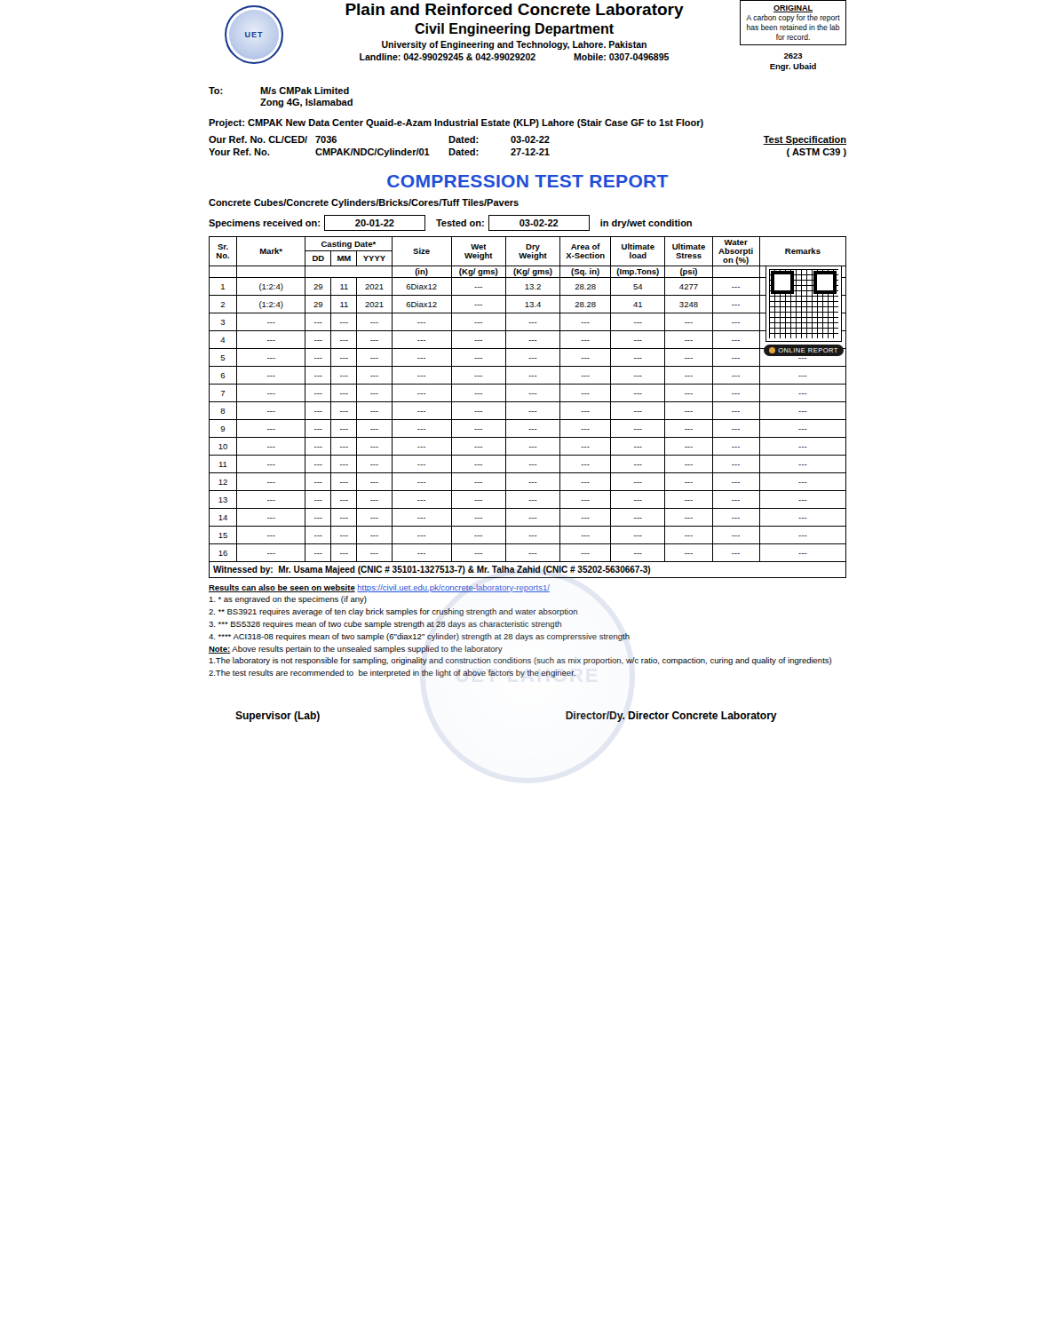Plain and Reinforced Concrete Laboratory
Civil Engineering Department
University of Engineering and Technology, Lahore. Pakistan
Landline: 042-99029245 & 042-99029202 Mobile: 0307-0496895
ORIGINAL
A carbon copy for the report has been retained in the lab for record.
2623
Engr. Ubaid
| To: | M/s CMPak Limited |
| | Zong 4G, Islamabad |
Project: CMPAK New Data Center Quaid-e-Azam Industrial Estate (KLP) Lahore (Stair Case GF to 1st Floor)
| Our Ref. No. CL/CED/ | 7036 | Dated: | 03-02-22 | Test Specification |
| Your Ref. No. | CMPAK/NDC/Cylinder/01 | Dated: | 27-12-21 | ( ASTM C39 ) |
COMPRESSION TEST REPORT
ONLINE REPORT
Concrete Cubes/Concrete Cylinders/Bricks/Cores/Tuff Tiles/Pavers
| Specimens received on: | 20-01-22 | Tested on: | 03-02-22 | in dry/wet condition |
| Sr. No. | Mark* | Casting Date* | Size | Wet Weight | Dry Weight | Area of X-Section | Ultimate load | Ultimate Stress | Water Absorpti on (%) | Remarks |
| --- | --- | --- | --- | --- | --- | --- | --- | --- | --- | --- |
| DD | MM | YYYY |
| | | | (in) | (Kg/ gms) | (Kg/ gms) | (Sq. in) | (Imp.Tons) | (psi) | | |
| 1 | (1:2:4) | 29 | 11 | 2021 | 6Diax12 | --- | 13.2 | 28.28 | 54 | 4277 | --- | Non Engraved |
| 2 | (1:2:4) | 29 | 11 | 2021 | 6Diax12 | --- | 13.4 | 28.28 | 41 | 3248 | --- | Non Engraved |
| 3 | --- | --- | --- | --- | --- | --- | --- | --- | --- | --- | --- | --- |
| 4 | --- | --- | --- | --- | --- | --- | --- | --- | --- | --- | --- | --- |
| 5 | --- | --- | --- | --- | --- | --- | --- | --- | --- | --- | --- | --- |
| 6 | --- | --- | --- | --- | --- | --- | --- | --- | --- | --- | --- | --- |
| 7 | --- | --- | --- | --- | --- | --- | --- | --- | --- | --- | --- | --- |
| 8 | --- | --- | --- | --- | --- | --- | --- | --- | --- | --- | --- | --- |
| 9 | --- | --- | --- | --- | --- | --- | --- | --- | --- | --- | --- | --- |
| 10 | --- | --- | --- | --- | --- | --- | --- | --- | --- | --- | --- | --- |
| 11 | --- | --- | --- | --- | --- | --- | --- | --- | --- | --- | --- | --- |
| 12 | --- | --- | --- | --- | --- | --- | --- | --- | --- | --- | --- | --- |
| 13 | --- | --- | --- | --- | --- | --- | --- | --- | --- | --- | --- | --- |
| 14 | --- | --- | --- | --- | --- | --- | --- | --- | --- | --- | --- | --- |
| 15 | --- | --- | --- | --- | --- | --- | --- | --- | --- | --- | --- | --- |
| 16 | --- | --- | --- | --- | --- | --- | --- | --- | --- | --- | --- | --- |
Witnessed by: Mr. Usama Majeed (CNIC # 35101-1327513-7) & Mr. Talha Zahid (CNIC # 35202-5630667-3)
Results can also be seen on website https://civil.uet.edu.pk/concrete-laboratory-reports1/
1. * as engraved on the specimens (if any)
2. ** BS3921 requires average of ten clay brick samples for crushing strength and water absorption
3. *** BS5328 requires mean of two cube sample strength at 28 days as characteristic strength
4. **** ACI318-08 requires mean of two sample (6"diax12" cylinder) strength at 28 days as comprerssive strength
Note: Above results pertain to the unsealed samples supplied to the laboratory
1.The laboratory is not responsible for sampling, originality and construction conditions (such as mix proportion, w/c ratio, compaction, curing and quality of ingredients)
2.The test results are recommended to be interpreted in the light of above factors by the engineer.
Supervisor (Lab)
Director/Dy. Director Concrete Laboratory